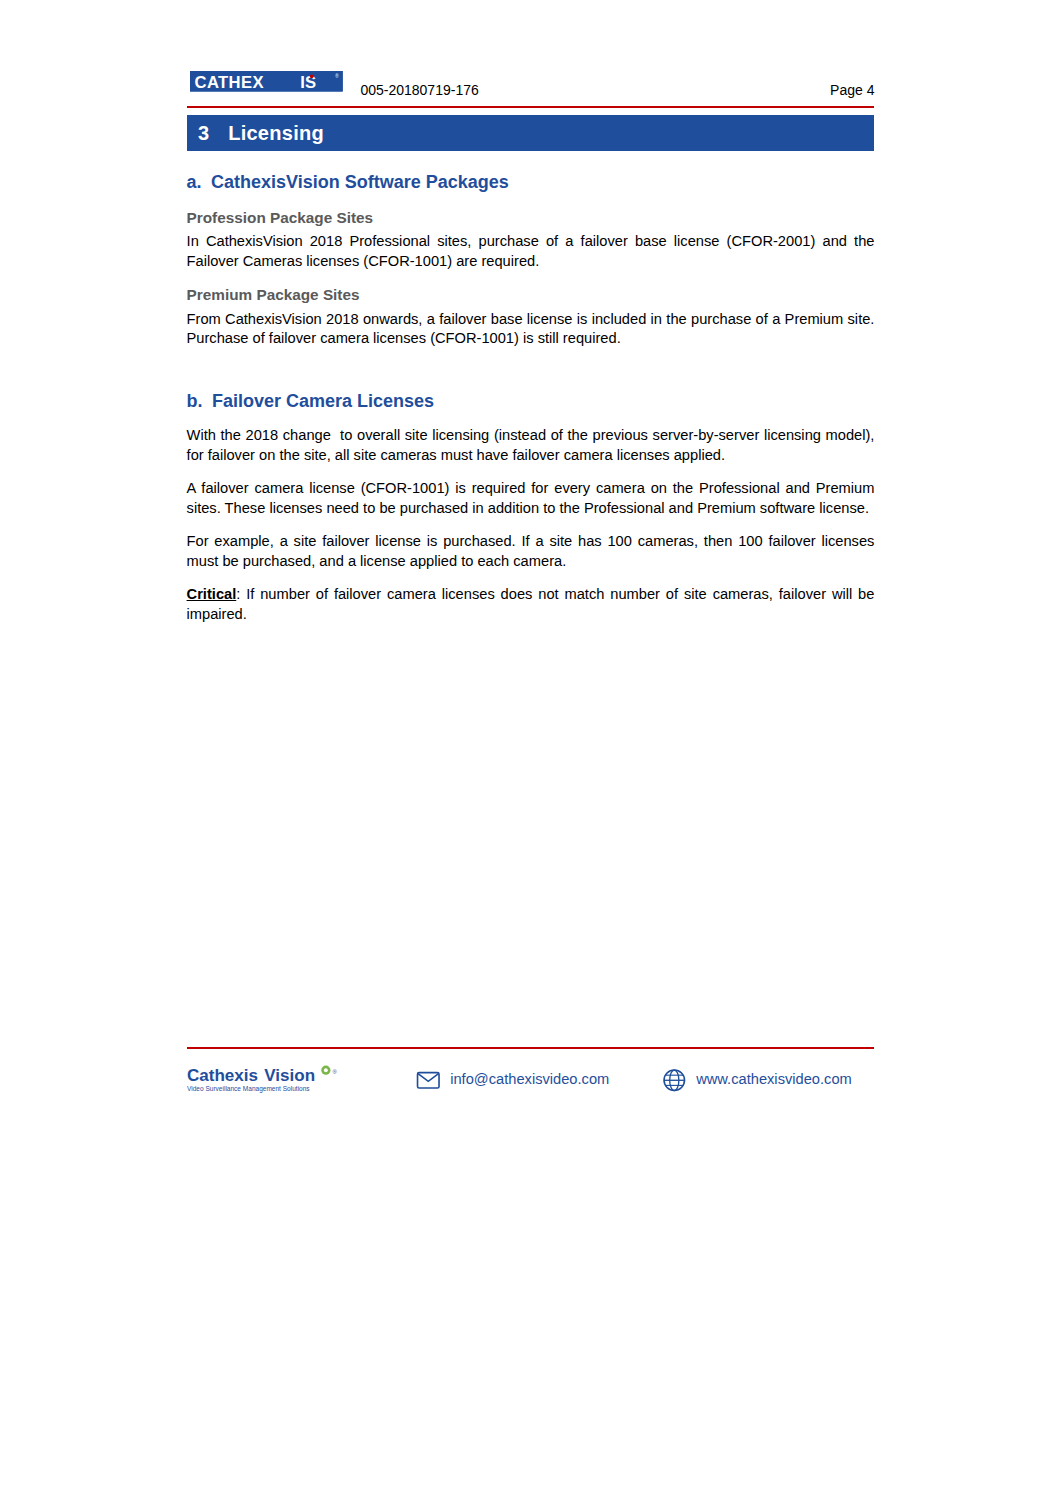CATHEX IS ® 005-20180719-176
Page 4
3 Licensing
a. CathexisVision Software Packages
Profession Package Sites
In CathexisVision 2018 Professional sites, purchase of a failover base license (CFOR-2001) and the Failover Cameras licenses (CFOR-1001) are required.
Premium Package Sites
From CathexisVision 2018 onwards, a failover base license is included in the purchase of a Premium site. Purchase of failover camera licenses (CFOR-1001) is still required.
b. Failover Camera Licenses
With the 2018 change to overall site licensing (instead of the previous server-by-server licensing model), for failover on the site, all site cameras must have failover camera licenses applied.
A failover camera license (CFOR-1001) is required for every camera on the Professional and Premium sites. These licenses need to be purchased in addition to the Professional and Premium software license.
For example, a site failover license is purchased. If a site has 100 cameras, then 100 failover licenses must be purchased, and a license applied to each camera.
Critical: If number of failover camera licenses does not match number of site cameras, failover will be impaired.
Cathexis Vision ® Video Surveillance Management Solutions
info@cathexisvideo.com
www.cathexisvideo.com